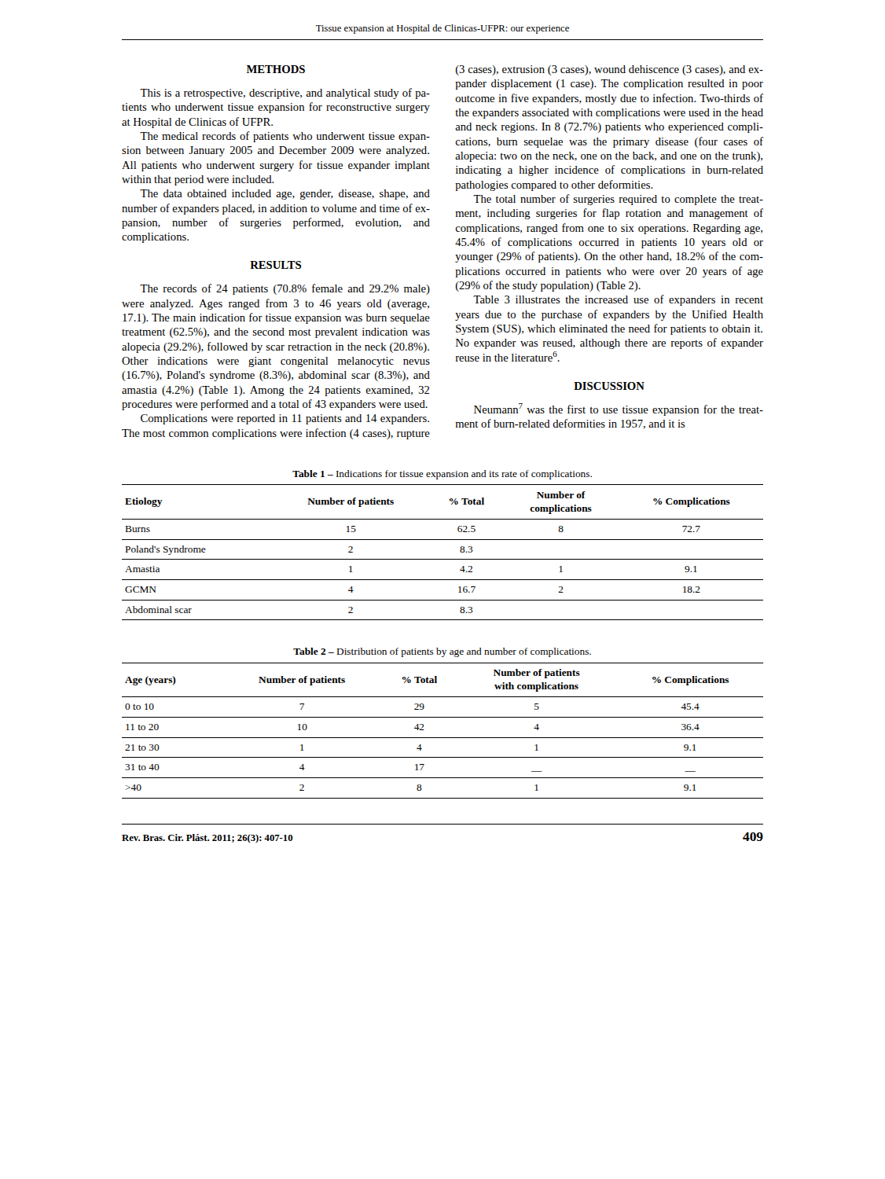Tissue expansion at Hospital de Clinicas-UFPR: our experience
Methods
This is a retrospective, descriptive, and analytical study of patients who underwent tissue expansion for reconstructive surgery at Hospital de Clinicas of UFPR.
The medical records of patients who underwent tissue expansion between January 2005 and December 2009 were analyzed. All patients who underwent surgery for tissue expander implant within that period were included.
The data obtained included age, gender, disease, shape, and number of expanders placed, in addition to volume and time of expansion, number of surgeries performed, evolution, and complications.
Results
The records of 24 patients (70.8% female and 29.2% male) were analyzed. Ages ranged from 3 to 46 years old (average, 17.1). The main indication for tissue expansion was burn sequelae treatment (62.5%), and the second most prevalent indication was alopecia (29.2%), followed by scar retraction in the neck (20.8%). Other indications were giant congenital melanocytic nevus (16.7%), Poland's syndrome (8.3%), abdominal scar (8.3%), and amastia (4.2%) (Table 1). Among the 24 patients examined, 32 procedures were performed and a total of 43 expanders were used.
Complications were reported in 11 patients and 14 expanders. The most common complications were infection (4 cases), rupture (3 cases), extrusion (3 cases), wound dehiscence (3 cases), and expander displacement (1 case). The complication resulted in poor outcome in five expanders, mostly due to infection. Two-thirds of the expanders associated with complications were used in the head and neck regions. In 8 (72.7%) patients who experienced complications, burn sequelae was the primary disease (four cases of alopecia: two on the neck, one on the back, and one on the trunk), indicating a higher incidence of complications in burn-related pathologies compared to other deformities.
The total number of surgeries required to complete the treatment, including surgeries for flap rotation and management of complications, ranged from one to six operations. Regarding age, 45.4% of complications occurred in patients 10 years old or younger (29% of patients). On the other hand, 18.2% of the complications occurred in patients who were over 20 years of age (29% of the study population) (Table 2).
Table 3 illustrates the increased use of expanders in recent years due to the purchase of expanders by the Unified Health System (SUS), which eliminated the need for patients to obtain it. No expander was reused, although there are reports of expander reuse in the literature6.
Discussion
Neumann7 was the first to use tissue expansion for the treatment of burn-related deformities in 1957, and it is
Table 1 – Indications for tissue expansion and its rate of complications.
| Etiology | Number of patients | % Total | Number of complications | % Complications |
| --- | --- | --- | --- | --- |
| Burns | 15 | 62.5 | 8 | 72.7 |
| Poland's Syndrome | 2 | 8.3 | | |
| Amastia | 1 | 4.2 | 1 | 9.1 |
| GCMN | 4 | 16.7 | 2 | 18.2 |
| Abdominal scar | 2 | 8.3 | | |
Table 2 – Distribution of patients by age and number of complications.
| Age (years) | Number of patients | % Total | Number of patients with complications | % Complications |
| --- | --- | --- | --- | --- |
| 0 to 10 | 7 | 29 | 5 | 45.4 |
| 11 to 20 | 10 | 42 | 4 | 36.4 |
| 21 to 30 | 1 | 4 | 1 | 9.1 |
| 31 to 40 | 4 | 17 | __ | __ |
| >40 | 2 | 8 | 1 | 9.1 |
Rev. Bras. Cir. Plást. 2011; 26(3): 407-10 409